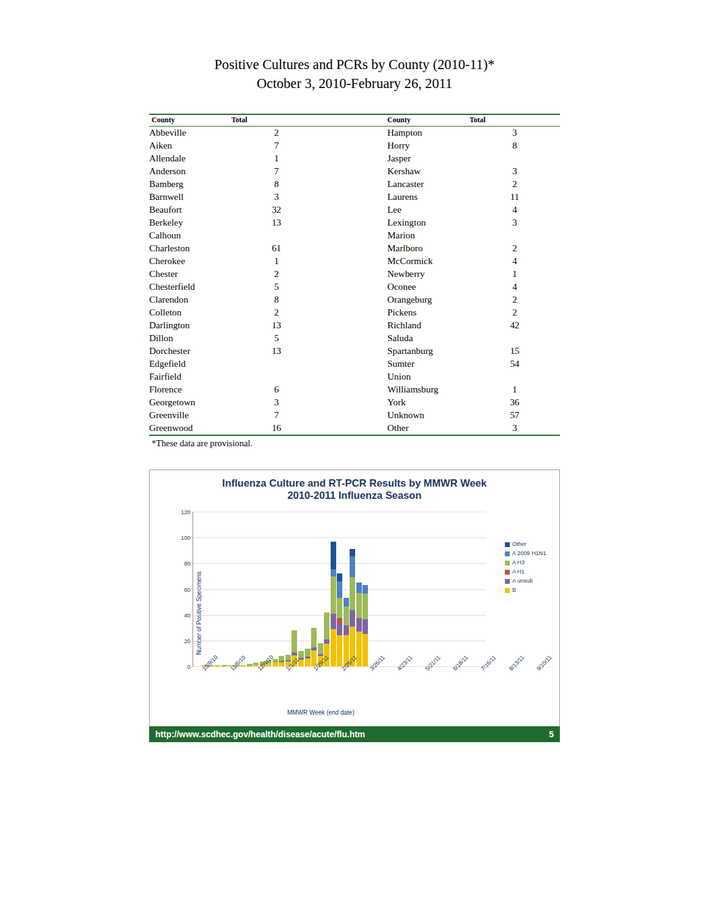Positive Cultures and PCRs by County (2010-11)*October 3, 2010-February 26, 2011
| County | Total | | County | Total |
| --- | --- | --- | --- | --- |
| Abbeville | 2 | | Hampton | 3 |
| Aiken | 7 | | Horry | 8 |
| Allendale | 1 | | Jasper | |
| Anderson | 7 | | Kershaw | 3 |
| Bamberg | 8 | | Lancaster | 2 |
| Barnwell | 3 | | Laurens | 11 |
| Beaufort | 32 | | Lee | 4 |
| Berkeley | 13 | | Lexington | 3 |
| Calhoun | | | Marion | |
| Charleston | 61 | | Marlboro | 2 |
| Cherokee | 1 | | McCormick | 4 |
| Chester | 2 | | Newberry | 1 |
| Chesterfield | 5 | | Oconee | 4 |
| Clarendon | 8 | | Orangeburg | 2 |
| Colleton | 2 | | Pickens | 2 |
| Darlington | 13 | | Richland | 42 |
| Dillon | 5 | | Saluda | |
| Dorchester | 13 | | Spartanburg | 15 |
| Edgefield | | | Sumter | 54 |
| Fairfield | | | Union | |
| Florence | 6 | | Williamsburg | 1 |
| Georgetown | 3 | | York | 36 |
| Greenville | 7 | | Unknown | 57 |
| Greenwood | 16 | | Other | 3 |
*These data are provisional.
Influenza Culture and RT-PCR Results by MMWR Week
2010-2011 Influenza Season
Number of Positive Specimens
120
100
80
60
40
20
0
10/9/10 11/6/10 12/4/10 1/1/11 1/29/11 2/26/11 3/26/11 4/23/11 5/21/11 6/18/11 7/16/11 8/13/11 9/10/11
MMWR Week (end date)
Other
A 2009 H1N1
A H3
A H1
A unsub
B
http://www.scdhec.gov/health/disease/acute/flu.htm 5